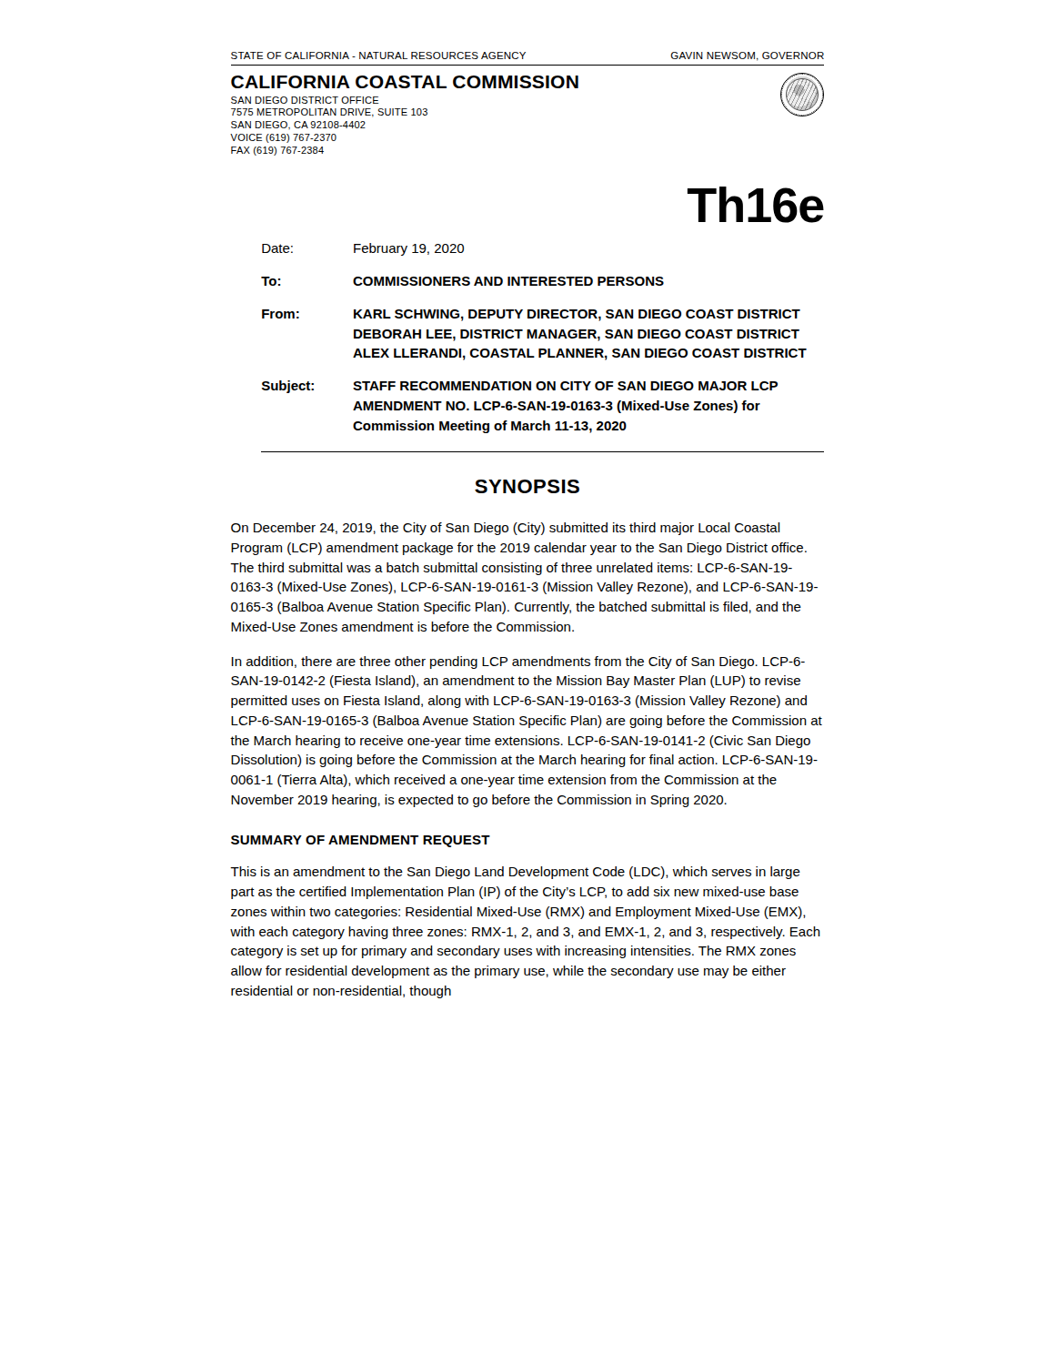State of California - Natural Resources Agency
Gavin Newsom, Governor
CALIFORNIA COASTAL COMMISSION
SAN DIEGO DISTRICT OFFICE
7575 METROPOLITAN DRIVE, SUITE 103
SAN DIEGO, CA 92108-4402
VOICE (619) 767-2370
FAX (619) 767-2384
Th16e
Date:
February 19, 2020
To:
COMMISSIONERS AND INTERESTED PERSONS
From:
KARL SCHWING, DEPUTY DIRECTOR, SAN DIEGO COAST DISTRICT DEBORAH LEE, DISTRICT MANAGER, SAN DIEGO COAST DISTRICT ALEX LLERANDI, COASTAL PLANNER, SAN DIEGO COAST DISTRICT
Subject:
STAFF RECOMMENDATION ON CITY OF SAN DIEGO MAJOR LCP AMENDMENT NO. LCP-6-SAN-19-0163-3 (Mixed-Use Zones) for Commission Meeting of March 11-13, 2020
SYNOPSIS
On December 24, 2019, the City of San Diego (City) submitted its third major Local Coastal Program (LCP) amendment package for the 2019 calendar year to the San Diego District office. The third submittal was a batch submittal consisting of three unrelated items: LCP-6-SAN-19-0163-3 (Mixed-Use Zones), LCP-6-SAN-19-0161-3 (Mission Valley Rezone), and LCP-6-SAN-19-0165-3 (Balboa Avenue Station Specific Plan). Currently, the batched submittal is filed, and the Mixed-Use Zones amendment is before the Commission.
In addition, there are three other pending LCP amendments from the City of San Diego. LCP-6-SAN-19-0142-2 (Fiesta Island), an amendment to the Mission Bay Master Plan (LUP) to revise permitted uses on Fiesta Island, along with LCP-6-SAN-19-0163-3 (Mission Valley Rezone) and LCP-6-SAN-19-0165-3 (Balboa Avenue Station Specific Plan) are going before the Commission at the March hearing to receive one-year time extensions. LCP-6-SAN-19-0141-2 (Civic San Diego Dissolution) is going before the Commission at the March hearing for final action. LCP-6-SAN-19-0061-1 (Tierra Alta), which received a one-year time extension from the Commission at the November 2019 hearing, is expected to go before the Commission in Spring 2020.
SUMMARY OF AMENDMENT REQUEST
This is an amendment to the San Diego Land Development Code (LDC), which serves in large part as the certified Implementation Plan (IP) of the City’s LCP, to add six new mixed-use base zones within two categories: Residential Mixed-Use (RMX) and Employment Mixed-Use (EMX), with each category having three zones: RMX-1, 2, and 3, and EMX-1, 2, and 3, respectively. Each category is set up for primary and secondary uses with increasing intensities. The RMX zones allow for residential development as the primary use, while the secondary use may be either residential or non-residential, though